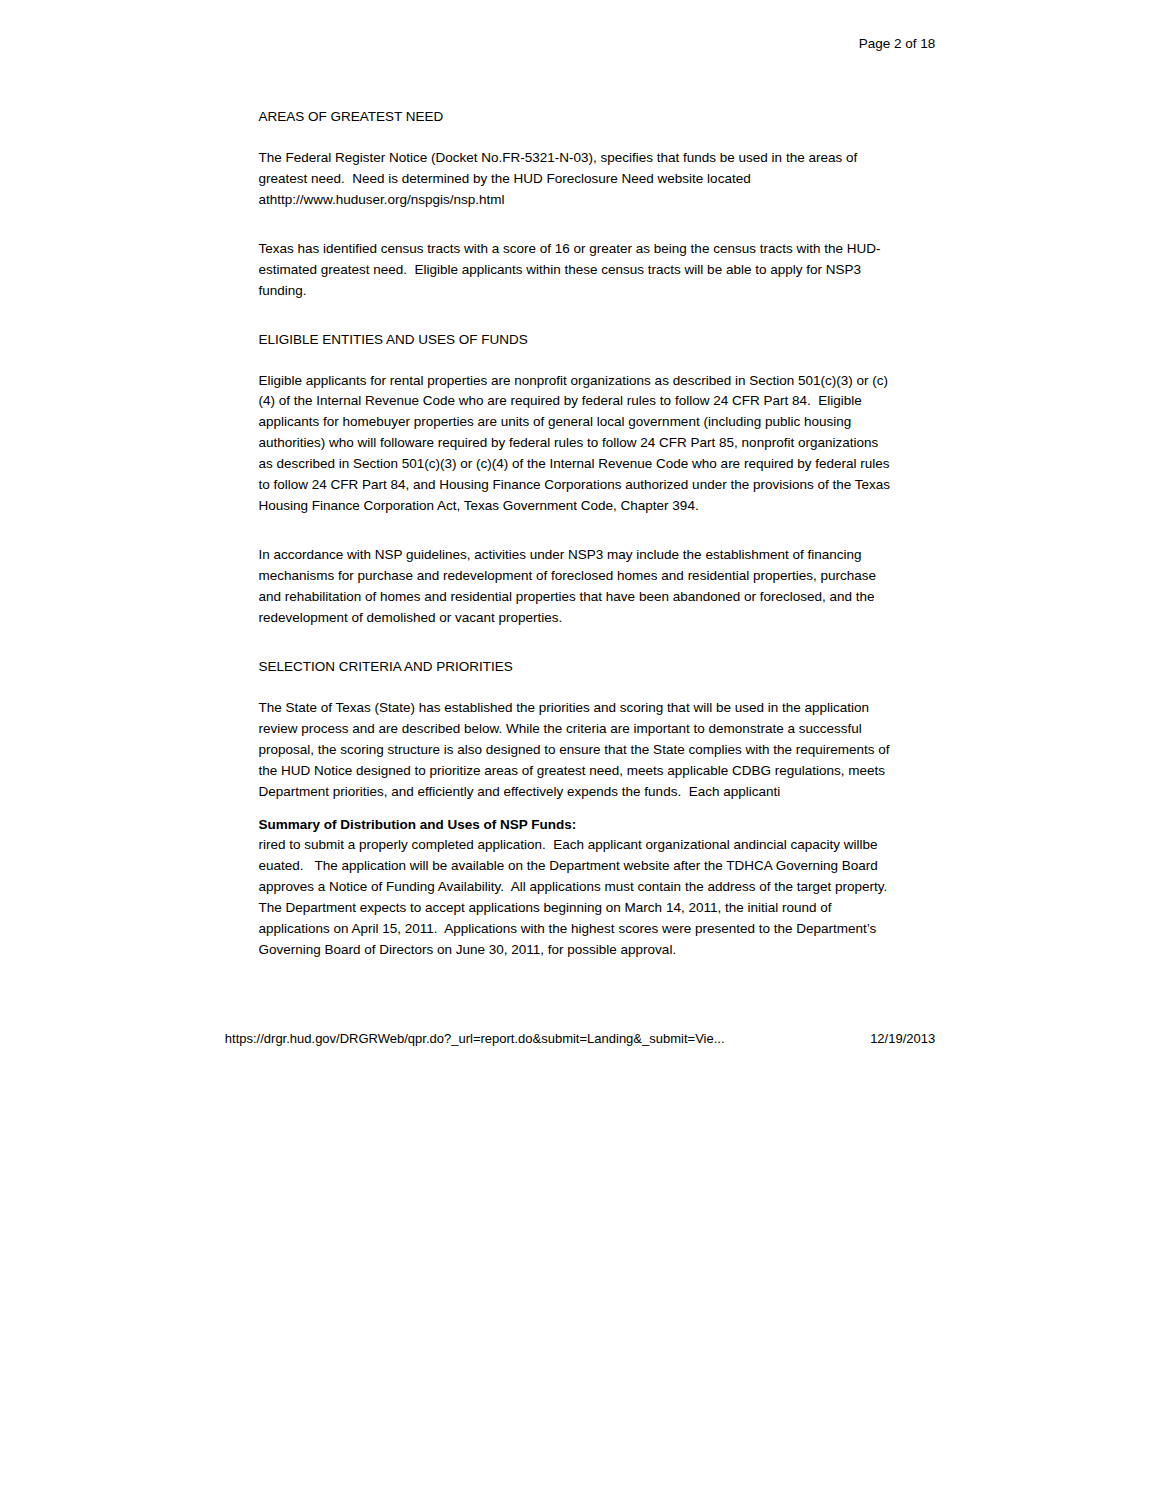Page 2 of 18
AREAS OF GREATEST NEED
The Federal Register Notice (Docket No.FR-5321-N-03), specifies that funds be used in the areas of greatest need. Need is determined by the HUD Foreclosure Need website located athttp://www.huduser.org/nspgis/nsp.html
Texas has identified census tracts with a score of 16 or greater as being the census tracts with the HUD-estimated greatest need. Eligible applicants within these census tracts will be able to apply for NSP3 funding.
ELIGIBLE ENTITIES AND USES OF FUNDS
Eligible applicants for rental properties are nonprofit organizations as described in Section 501(c)(3) or (c)(4) of the Internal Revenue Code who are required by federal rules to follow 24 CFR Part 84. Eligible applicants for homebuyer properties are units of general local government (including public housing authorities) who will followare required by federal rules to follow 24 CFR Part 85, nonprofit organizations as described in Section 501(c)(3) or (c)(4) of the Internal Revenue Code who are required by federal rules to follow 24 CFR Part 84, and Housing Finance Corporations authorized under the provisions of the Texas Housing Finance Corporation Act, Texas Government Code, Chapter 394.
In accordance with NSP guidelines, activities under NSP3 may include the establishment of financing mechanisms for purchase and redevelopment of foreclosed homes and residential properties, purchase and rehabilitation of homes and residential properties that have been abandoned or foreclosed, and the redevelopment of demolished or vacant properties.
SELECTION CRITERIA AND PRIORITIES
The State of Texas (State) has established the priorities and scoring that will be used in the application review process and are described below. While the criteria are important to demonstrate a successful proposal, the scoring structure is also designed to ensure that the State complies with the requirements of the HUD Notice designed to prioritize areas of greatest need, meets applicable CDBG regulations, meets Department priorities, and efficiently and effectively expends the funds. Each applicanti
Summary of Distribution and Uses of NSP Funds:
rired to submit a properly completed application. Each applicant organizational andincial capacity willbe euated. The application will be available on the Department website after the TDHCA Governing Board approves a Notice of Funding Availability. All applications must contain the address of the target property. The Department expects to accept applications beginning on March 14, 2011, the initial round of applications on April 15, 2011. Applications with the highest scores were presented to the Department’s Governing Board of Directors on June 30, 2011, for possible approval.
https://drgr.hud.gov/DRGRWeb/qpr.do?_url=report.do&submit=Landing&_submit=Vie... 12/19/2013